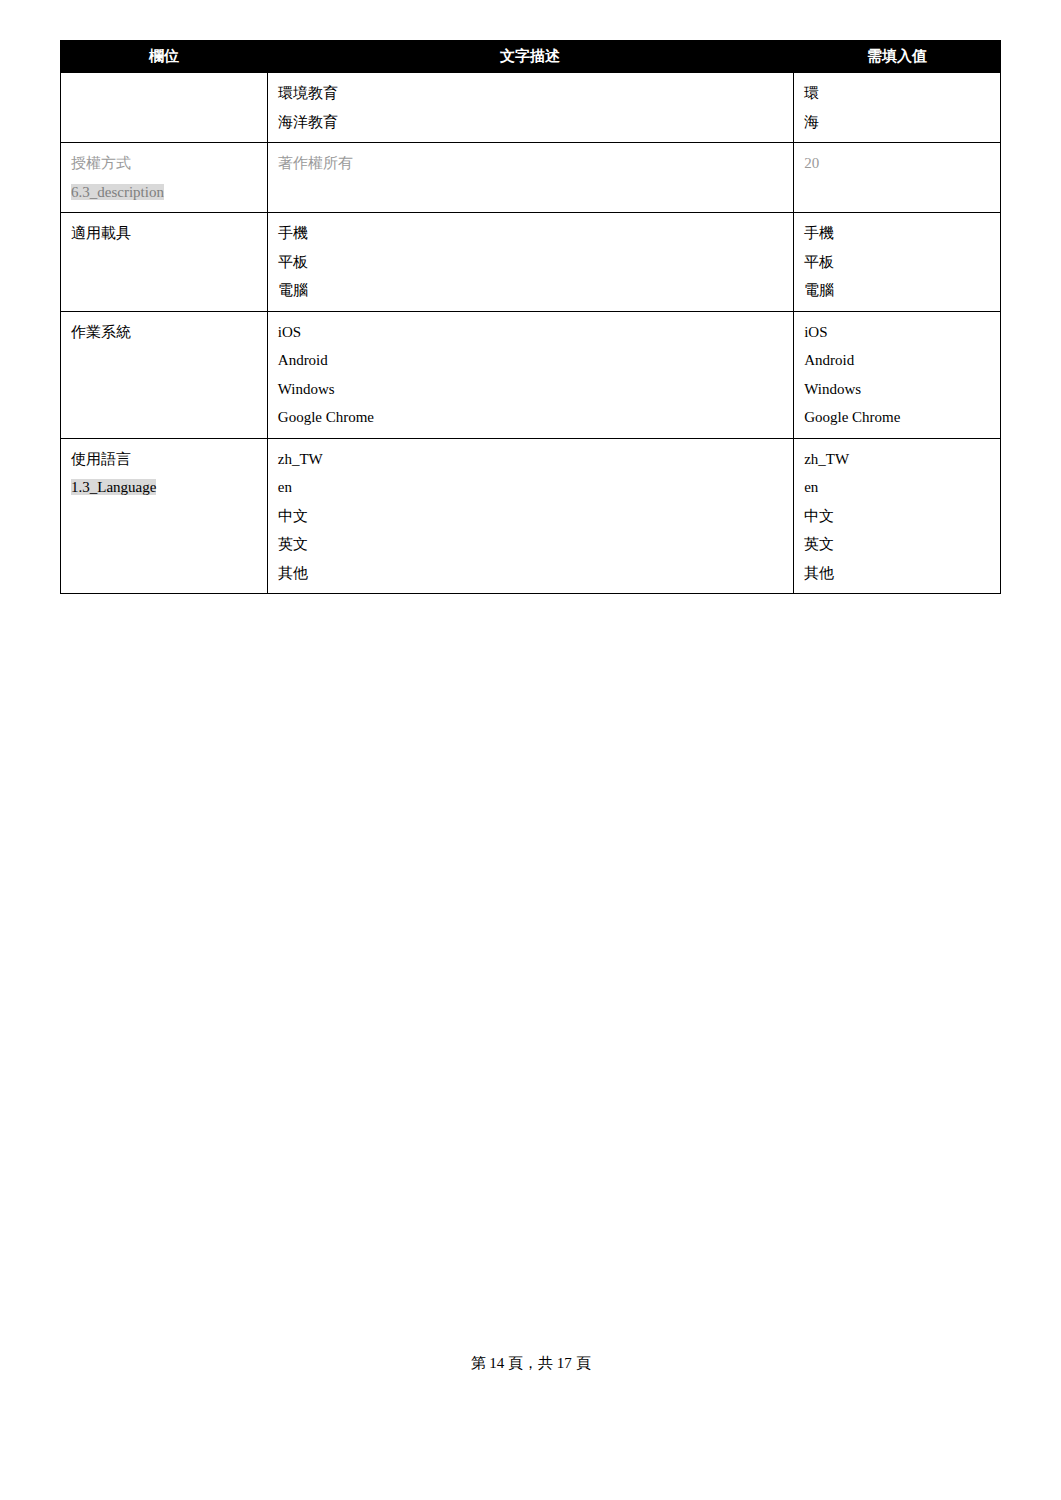| 欄位 | 文字描述 | 需填入值 |
| --- | --- | --- |
| | 環境教育 海洋教育 | 環 海 |
| 授權方式 6.3_description | 著作權所有 | 20 |
| 適用載具 | 手機 平板 電腦 | 手機 平板 電腦 |
| 作業系統 | iOS Android Windows Google Chrome | iOS Android Windows Google Chrome |
| 使用語言 1.3_Language | zh_TW en 中文 英文 其他 | zh_TW en 中文 英文 其他 |
第 14 頁，共 17 頁